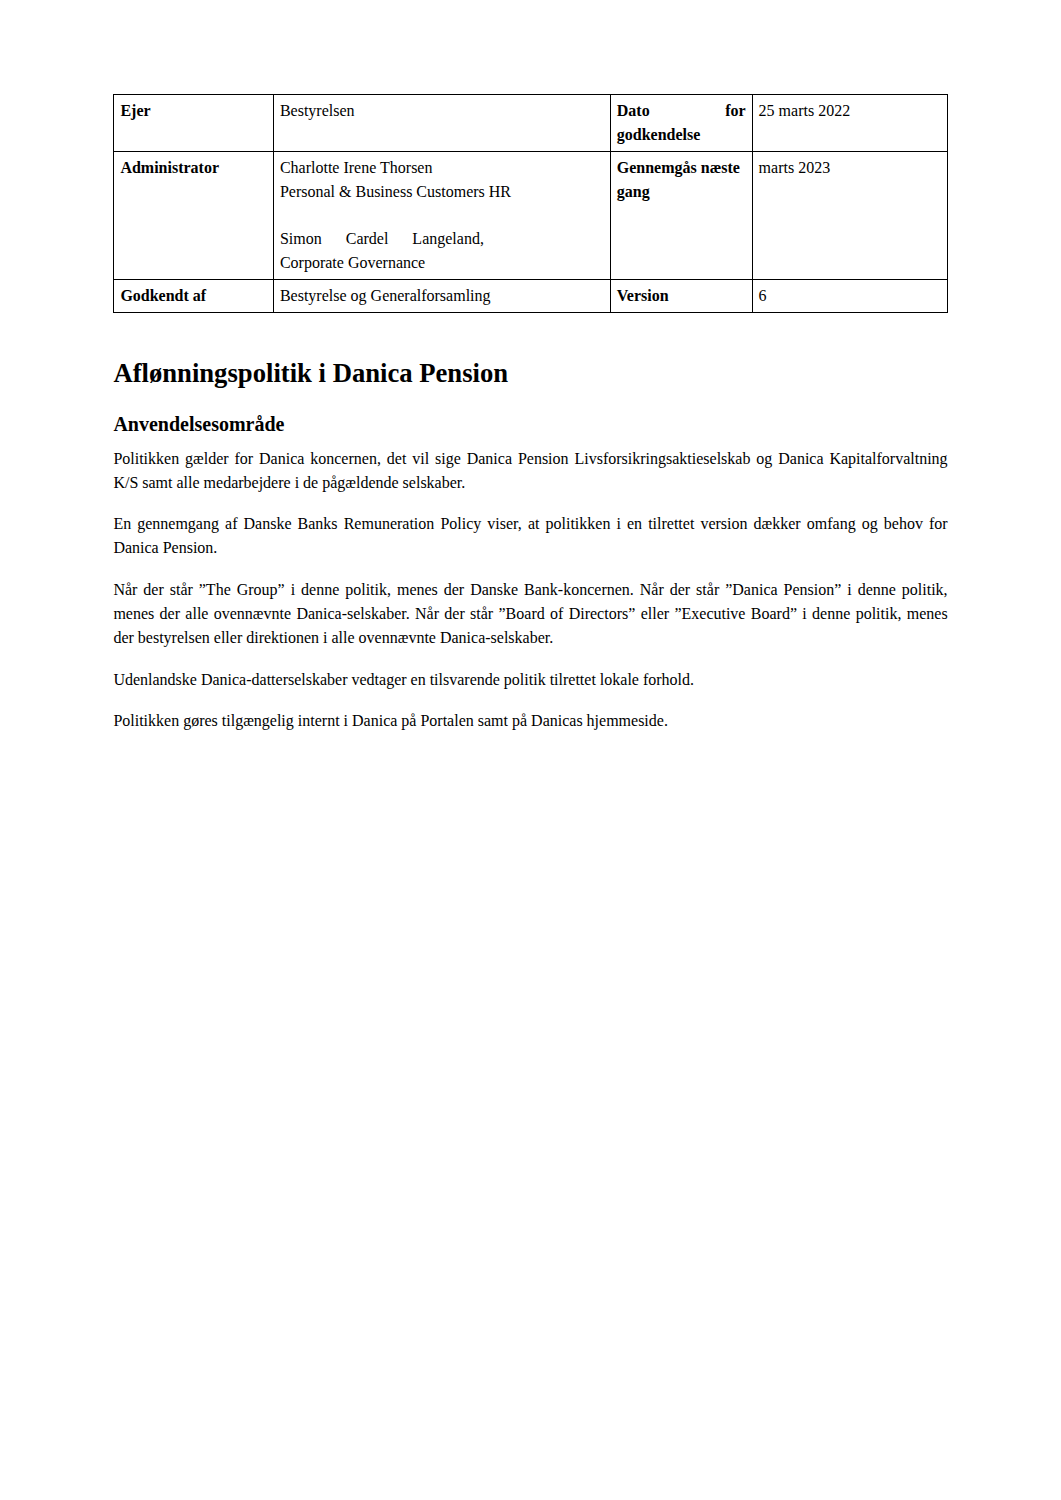| Ejer | Bestyrelsen | Dato for godkendelse | 25 marts 2022 |
| Administrator | Charlotte Irene Thorsen Personal & Business Customers HR Simon Cardel Langeland, Corporate Governance | Gennemgås næste gang | marts 2023 |
| Godkendt af | Bestyrelse og Generalforsamling | Version | 6 |
Aflønningspolitik i Danica Pension
Anvendelsesområde
Politikken gælder for Danica koncernen, det vil sige Danica Pension Livsforsikringsaktieselskab og Danica Kapitalforvaltning K/S samt alle medarbejdere i de pågældende selskaber.
En gennemgang af Danske Banks Remuneration Policy viser, at politikken i en tilrettet version dækker omfang og behov for Danica Pension.
Når der står ”The Group” i denne politik, menes der Danske Bank-koncernen. Når der står ”Danica Pension” i denne politik, menes der alle ovennævnte Danica-selskaber. Når der står ”Board of Directors” eller ”Executive Board” i denne politik, menes der bestyrelsen eller direktionen i alle ovennævnte Danica-selskaber.
Udenlandske Danica-datterselskaber vedtager en tilsvarende politik tilrettet lokale forhold.
Politikken gøres tilgængelig internt i Danica på Portalen samt på Danicas hjemmeside.